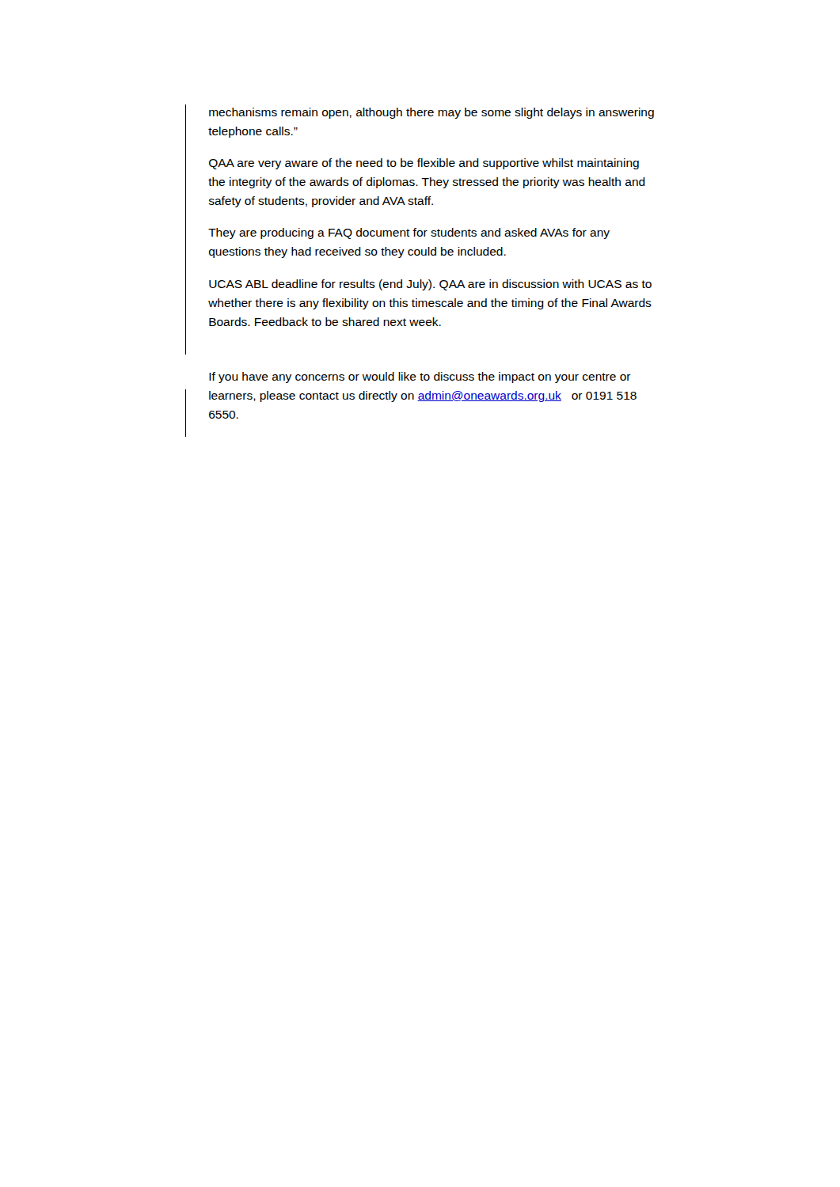mechanisms remain open, although there may be some slight delays in answering telephone calls.”
QAA are very aware of the need to be flexible and supportive whilst maintaining the integrity of the awards of diplomas. They stressed the priority was health and safety of students, provider and AVA staff.
They are producing a FAQ document for students and asked AVAs for any questions they had received so they could be included.
UCAS ABL deadline for results (end July). QAA are in discussion with UCAS as to whether there is any flexibility on this timescale and the timing of the Final Awards Boards. Feedback to be shared next week.
If you have any concerns or would like to discuss the impact on your centre or learners, please contact us directly on admin@oneawards.org.uk or 0191 518 6550.